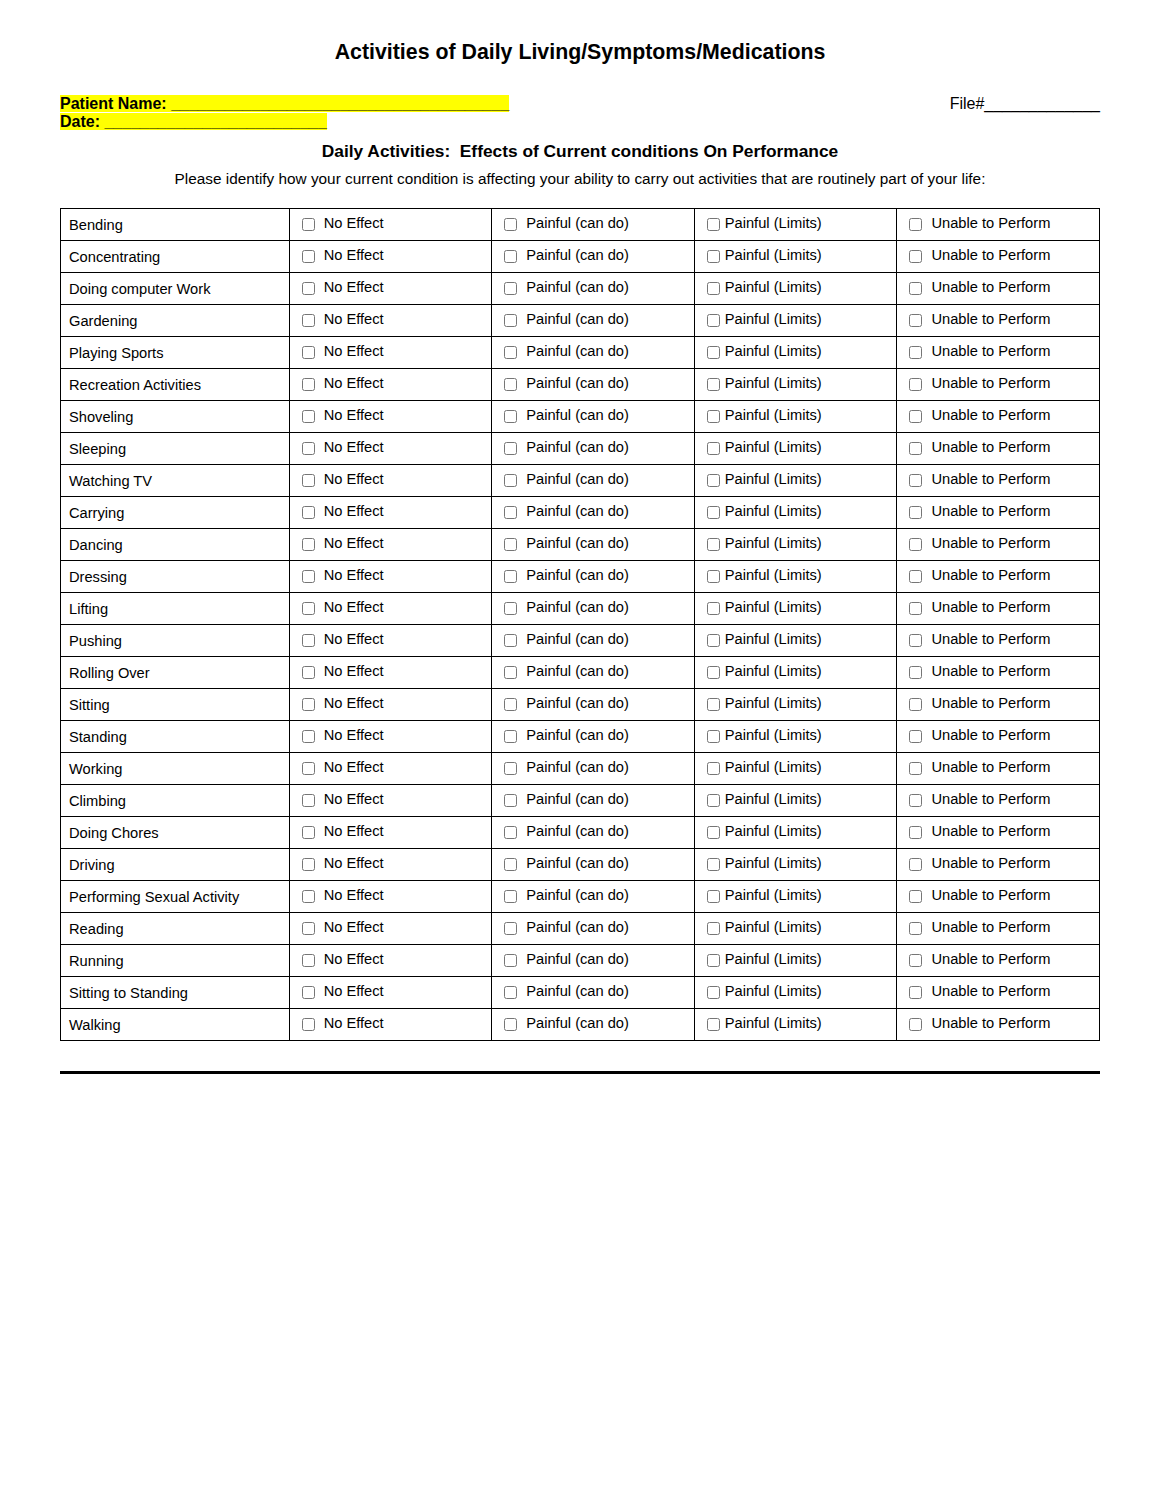Activities of Daily Living/Symptoms/Medications
Patient Name: ______________________________________
Date: _________________________
File#_____________
Daily Activities: Effects of Current conditions On Performance
Please identify how your current condition is affecting your ability to carry out activities that are routinely part of your life:
| Bending | No Effect | Painful (can do) | Painful (Limits) | Unable to Perform |
| Concentrating | No Effect | Painful (can do) | Painful (Limits) | Unable to Perform |
| Doing computer Work | No Effect | Painful (can do) | Painful (Limits) | Unable to Perform |
| Gardening | No Effect | Painful (can do) | Painful (Limits) | Unable to Perform |
| Playing Sports | No Effect | Painful (can do) | Painful (Limits) | Unable to Perform |
| Recreation Activities | No Effect | Painful (can do) | Painful (Limits) | Unable to Perform |
| Shoveling | No Effect | Painful (can do) | Painful (Limits) | Unable to Perform |
| Sleeping | No Effect | Painful (can do) | Painful (Limits) | Unable to Perform |
| Watching TV | No Effect | Painful (can do) | Painful (Limits) | Unable to Perform |
| Carrying | No Effect | Painful (can do) | Painful (Limits) | Unable to Perform |
| Dancing | No Effect | Painful (can do) | Painful (Limits) | Unable to Perform |
| Dressing | No Effect | Painful (can do) | Painful (Limits) | Unable to Perform |
| Lifting | No Effect | Painful (can do) | Painful (Limits) | Unable to Perform |
| Pushing | No Effect | Painful (can do) | Painful (Limits) | Unable to Perform |
| Rolling Over | No Effect | Painful (can do) | Painful (Limits) | Unable to Perform |
| Sitting | No Effect | Painful (can do) | Painful (Limits) | Unable to Perform |
| Standing | No Effect | Painful (can do) | Painful (Limits) | Unable to Perform |
| Working | No Effect | Painful (can do) | Painful (Limits) | Unable to Perform |
| Climbing | No Effect | Painful (can do) | Painful (Limits) | Unable to Perform |
| Doing Chores | No Effect | Painful (can do) | Painful (Limits) | Unable to Perform |
| Driving | No Effect | Painful (can do) | Painful (Limits) | Unable to Perform |
| Performing Sexual Activity | No Effect | Painful (can do) | Painful (Limits) | Unable to Perform |
| Reading | No Effect | Painful (can do) | Painful (Limits) | Unable to Perform |
| Running | No Effect | Painful (can do) | Painful (Limits) | Unable to Perform |
| Sitting to Standing | No Effect | Painful (can do) | Painful (Limits) | Unable to Perform |
| Walking | No Effect | Painful (can do) | Painful (Limits) | Unable to Perform |